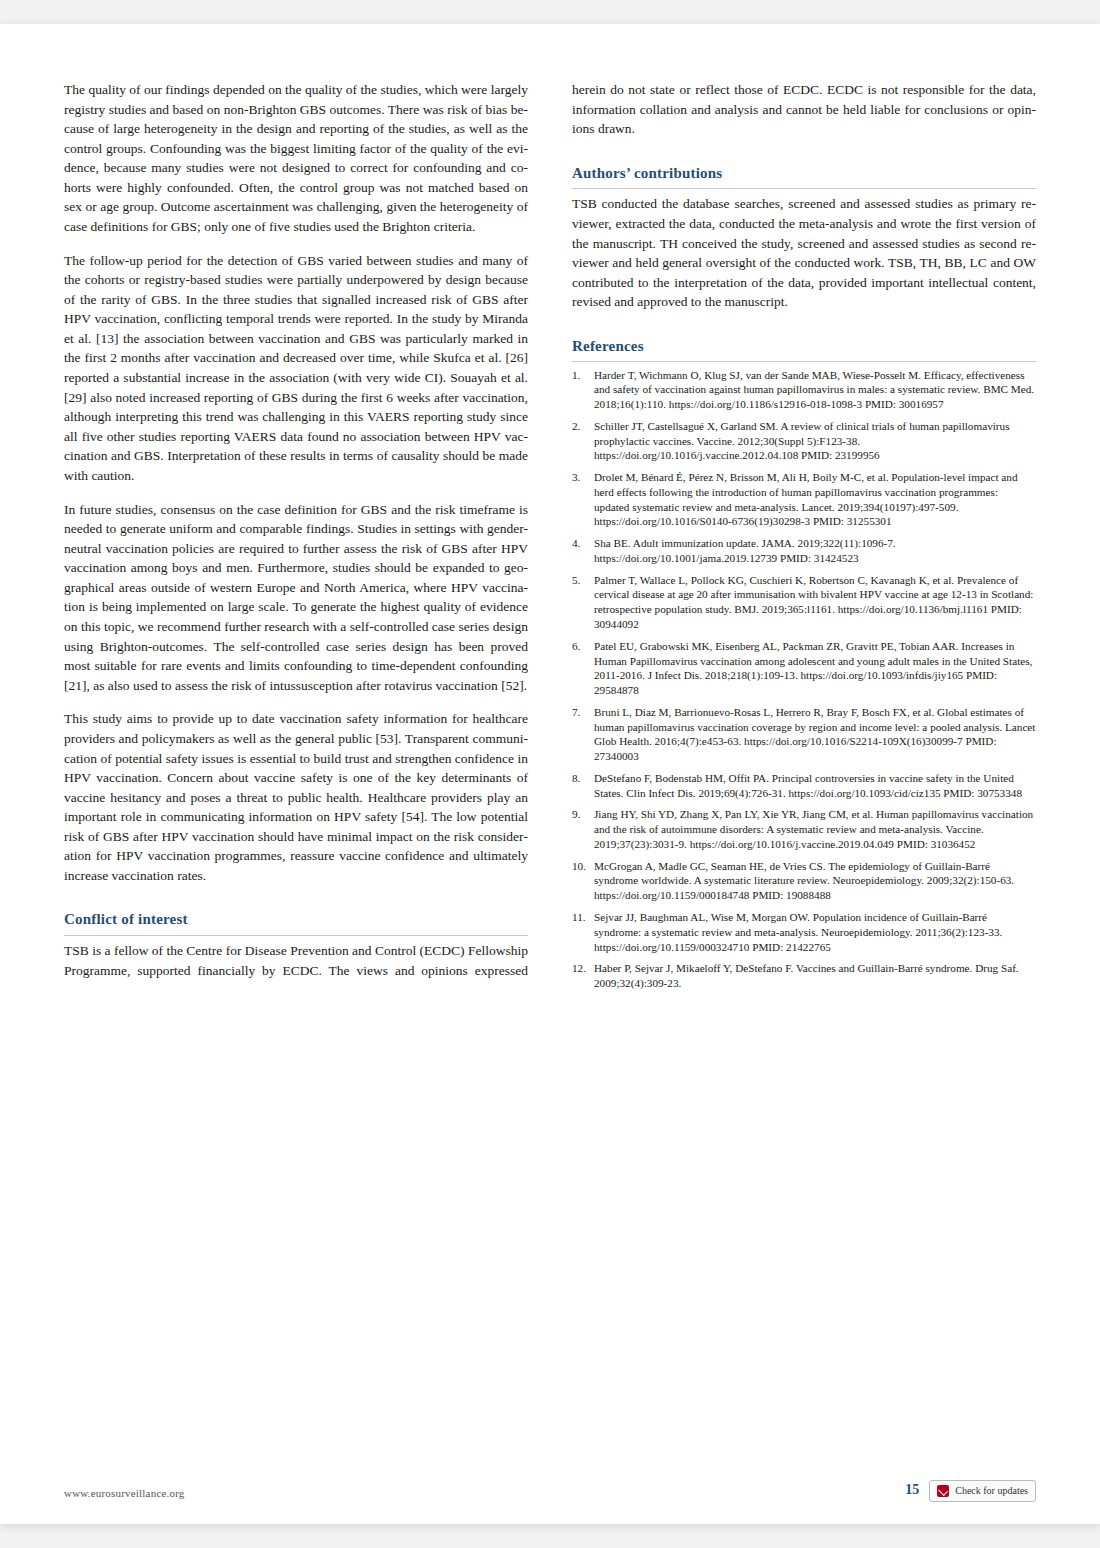The quality of our findings depended on the quality of the studies, which were largely registry studies and based on non-Brighton GBS outcomes. There was risk of bias because of large heterogeneity in the design and reporting of the studies, as well as the control groups. Confounding was the biggest limiting factor of the quality of the evidence, because many studies were not designed to correct for confounding and cohorts were highly confounded. Often, the control group was not matched based on sex or age group. Outcome ascertainment was challenging, given the heterogeneity of case definitions for GBS; only one of five studies used the Brighton criteria.
The follow-up period for the detection of GBS varied between studies and many of the cohorts or registry-based studies were partially underpowered by design because of the rarity of GBS. In the three studies that signalled increased risk of GBS after HPV vaccination, conflicting temporal trends were reported. In the study by Miranda et al. [13] the association between vaccination and GBS was particularly marked in the first 2 months after vaccination and decreased over time, while Skufca et al. [26] reported a substantial increase in the association (with very wide CI). Souayah et al. [29] also noted increased reporting of GBS during the first 6 weeks after vaccination, although interpreting this trend was challenging in this VAERS reporting study since all five other studies reporting VAERS data found no association between HPV vaccination and GBS. Interpretation of these results in terms of causality should be made with caution.
In future studies, consensus on the case definition for GBS and the risk timeframe is needed to generate uniform and comparable findings. Studies in settings with gender-neutral vaccination policies are required to further assess the risk of GBS after HPV vaccination among boys and men. Furthermore, studies should be expanded to geographical areas outside of western Europe and North America, where HPV vaccination is being implemented on large scale. To generate the highest quality of evidence on this topic, we recommend further research with a self-controlled case series design using Brighton-outcomes. The self-controlled case series design has been proved most suitable for rare events and limits confounding to time-dependent confounding [21], as also used to assess the risk of intussusception after rotavirus vaccination [52].
This study aims to provide up to date vaccination safety information for healthcare providers and policymakers as well as the general public [53]. Transparent communication of potential safety issues is essential to build trust and strengthen confidence in HPV vaccination. Concern about vaccine safety is one of the key determinants of vaccine hesitancy and poses a threat to public health. Healthcare providers play an important role in communicating information on HPV safety [54]. The low potential risk of GBS after HPV vaccination should have minimal impact on the risk consideration for HPV vaccination programmes, reassure vaccine confidence and ultimately increase vaccination rates.
Conflict of interest
TSB is a fellow of the Centre for Disease Prevention and Control (ECDC) Fellowship Programme, supported financially by ECDC. The views and opinions expressed herein do not state or reflect those of ECDC. ECDC is not responsible for the data, information collation and analysis and cannot be held liable for conclusions or opinions drawn.
Authors’ contributions
TSB conducted the database searches, screened and assessed studies as primary reviewer, extracted the data, conducted the meta-analysis and wrote the first version of the manuscript. TH conceived the study, screened and assessed studies as second reviewer and held general oversight of the conducted work. TSB, TH, BB, LC and OW contributed to the interpretation of the data, provided important intellectual content, revised and approved to the manuscript.
References
Harder T, Wichmann O, Klug SJ, van der Sande MAB, Wiese-Posselt M. Efficacy, effectiveness and safety of vaccination against human papillomavirus in males: a systematic review. BMC Med. 2018;16(1):110. https://doi.org/10.1186/s12916-018-1098-3 PMID: 30016957
Schiller JT, Castellsagué X, Garland SM. A review of clinical trials of human papillomavirus prophylactic vaccines. Vaccine. 2012;30(Suppl 5):F123-38. https://doi.org/10.1016/j.vaccine.2012.04.108 PMID: 23199956
Drolet M, Bénard É, Pérez N, Brisson M, Ali H, Boily M-C, et al. Population-level impact and herd effects following the introduction of human papillomavirus vaccination programmes: updated systematic review and meta-analysis. Lancet. 2019;394(10197):497-509. https://doi.org/10.1016/S0140-6736(19)30298-3 PMID: 31255301
Sha BE. Adult immunization update. JAMA. 2019;322(11):1096-7. https://doi.org/10.1001/jama.2019.12739 PMID: 31424523
Palmer T, Wallace L, Pollock KG, Cuschieri K, Robertson C, Kavanagh K, et al. Prevalence of cervical disease at age 20 after immunisation with bivalent HPV vaccine at age 12-13 in Scotland: retrospective population study. BMJ. 2019;365:l1161. https://doi.org/10.1136/bmj.l1161 PMID: 30944092
Patel EU, Grabowski MK, Eisenberg AL, Packman ZR, Gravitt PE, Tobian AAR. Increases in Human Papillomavirus vaccination among adolescent and young adult males in the United States, 2011-2016. J Infect Dis. 2018;218(1):109-13. https://doi.org/10.1093/infdis/jiy165 PMID: 29584878
Bruni L, Diaz M, Barrionuevo-Rosas L, Herrero R, Bray F, Bosch FX, et al. Global estimates of human papillomavirus vaccination coverage by region and income level: a pooled analysis. Lancet Glob Health. 2016;4(7):e453-63. https://doi.org/10.1016/S2214-109X(16)30099-7 PMID: 27340003
DeStefano F, Bodenstab HM, Offit PA. Principal controversies in vaccine safety in the United States. Clin Infect Dis. 2019;69(4):726-31. https://doi.org/10.1093/cid/ciz135 PMID: 30753348
Jiang HY, Shi YD, Zhang X, Pan LY, Xie YR, Jiang CM, et al. Human papillomavirus vaccination and the risk of autoimmune disorders: A systematic review and meta-analysis. Vaccine. 2019;37(23):3031-9. https://doi.org/10.1016/j.vaccine.2019.04.049 PMID: 31036452
McGrogan A, Madle GC, Seaman HE, de Vries CS. The epidemiology of Guillain-Barré syndrome worldwide. A systematic literature review. Neuroepidemiology. 2009;32(2):150-63. https://doi.org/10.1159/000184748 PMID: 19088488
Sejvar JJ, Baughman AL, Wise M, Morgan OW. Population incidence of Guillain-Barré syndrome: a systematic review and meta-analysis. Neuroepidemiology. 2011;36(2):123-33. https://doi.org/10.1159/000324710 PMID: 21422765
Haber P, Sejvar J, Mikaeloff Y, DeStefano F. Vaccines and Guillain-Barré syndrome. Drug Saf. 2009;32(4):309-23.
www.eurosurveillance.org
15
Check for updates